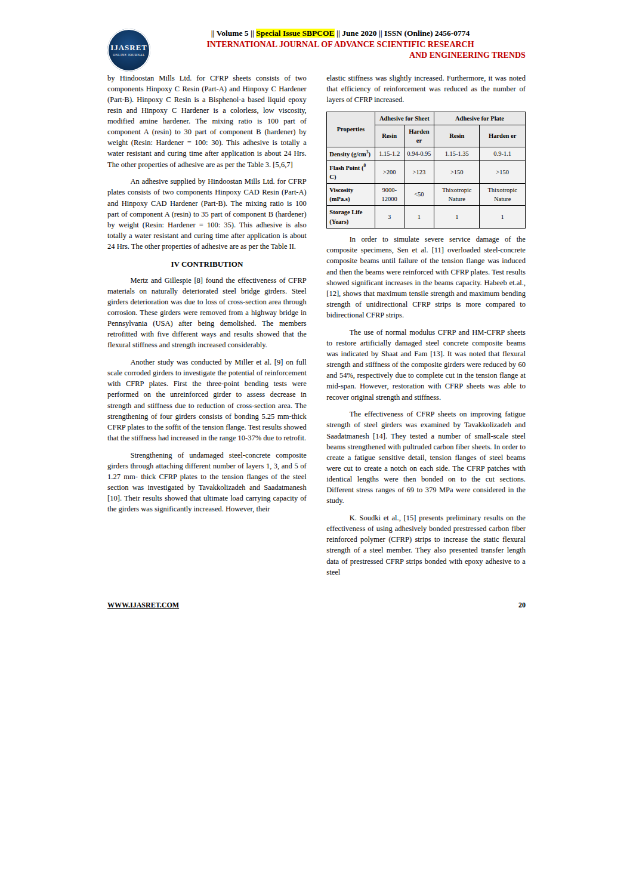IJASRET ONLINE JOURNAL
|| Volume 5 || Special Issue SBPCOE || June 2020 || ISSN (Online) 2456-0774
INTERNATIONAL JOURNAL OF ADVANCE SCIENTIFIC RESEARCH AND ENGINEERING TRENDS
by Hindoostan Mills Ltd. for CFRP sheets consists of two components Hinpoxy C Resin (Part-A) and Hinpoxy C Hardener (Part-B). Hinpoxy C Resin is a Bisphenol-a based liquid epoxy resin and Hinpoxy C Hardener is a colorless, low viscosity, modified amine hardener. The mixing ratio is 100 part of component A (resin) to 30 part of component B (hardener) by weight (Resin: Hardener = 100: 30). This adhesive is totally a water resistant and curing time after application is about 24 Hrs. The other properties of adhesive are as per the Table 3. [5,6,7]
An adhesive supplied by Hindoostan Mills Ltd. for CFRP plates consists of two components Hinpoxy CAD Resin (Part-A) and Hinpoxy CAD Hardener (Part-B). The mixing ratio is 100 part of component A (resin) to 35 part of component B (hardener) by weight (Resin: Hardener = 100: 35). This adhesive is also totally a water resistant and curing time after application is about 24 Hrs. The other properties of adhesive are as per the Table II.
IV CONTRIBUTION
Mertz and Gillespie [8] found the effectiveness of CFRP materials on naturally deteriorated steel bridge girders. Steel girders deterioration was due to loss of cross-section area through corrosion. These girders were removed from a highway bridge in Pennsylvania (USA) after being demolished. The members retrofitted with five different ways and results showed that the flexural stiffness and strength increased considerably.
Another study was conducted by Miller et al. [9] on full scale corroded girders to investigate the potential of reinforcement with CFRP plates. First the three-point bending tests were performed on the unreinforced girder to assess decrease in strength and stiffness due to reduction of cross-section area. The strengthening of four girders consists of bonding 5.25 mm-thick CFRP plates to the soffit of the tension flange. Test results showed that the stiffness had increased in the range 10-37% due to retrofit.
Strengthening of undamaged steel-concrete composite girders through attaching different number of layers 1, 3, and 5 of 1.27 mm- thick CFRP plates to the tension flanges of the steel section was investigated by Tavakkolizadeh and Saadatmanesh [10]. Their results showed that ultimate load carrying capacity of the girders was significantly increased. However, their
elastic stiffness was slightly increased. Furthermore, it was noted that efficiency of reinforcement was reduced as the number of layers of CFRP increased.
| Properties | Adhesive for Sheet | Adhesive for Plate |
| --- | --- | --- |
| Resin | Harden er | Resin | Harden er |
| Density (g/cm 3 ) | 1.15-1.2 | 0.94-0.95 | 1.15-1.35 | 0.9-1.1 |
| Flash Point ( 0 C) | >200 | >123 | >150 | >150 |
| Viscosity (mPa.s) | 9000-12000 | <50 | Thixotropic Nature | Thixotropic Nature |
| Storage Life (Years) | 3 | 1 | 1 | 1 |
In order to simulate severe service damage of the composite specimens, Sen et al. [11] overloaded steel-concrete composite beams until failure of the tension flange was induced and then the beams were reinforced with CFRP plates. Test results showed significant increases in the beams capacity. Habeeb et.al., [12], shows that maximum tensile strength and maximum bending strength of unidirectional CFRP strips is more compared to bidirectional CFRP strips.
The use of normal modulus CFRP and HM-CFRP sheets to restore artificially damaged steel concrete composite beams was indicated by Shaat and Fam [13]. It was noted that flexural strength and stiffness of the composite girders were reduced by 60 and 54%, respectively due to complete cut in the tension flange at mid-span. However, restoration with CFRP sheets was able to recover original strength and stiffness.
The effectiveness of CFRP sheets on improving fatigue strength of steel girders was examined by Tavakkolizadeh and Saadatmanesh [14]. They tested a number of small-scale steel beams strengthened with pultruded carbon fiber sheets. In order to create a fatigue sensitive detail, tension flanges of steel beams were cut to create a notch on each side. The CFRP patches with identical lengths were then bonded on to the cut sections. Different stress ranges of 69 to 379 MPa were considered in the study.
K. Soudki et al., [15] presents preliminary results on the effectiveness of using adhesively bonded prestressed carbon fiber reinforced polymer (CFRP) strips to increase the static flexural strength of a steel member. They also presented transfer length data of prestressed CFRP strips bonded with epoxy adhesive to a steel
WWW.IJASRET.COM 20